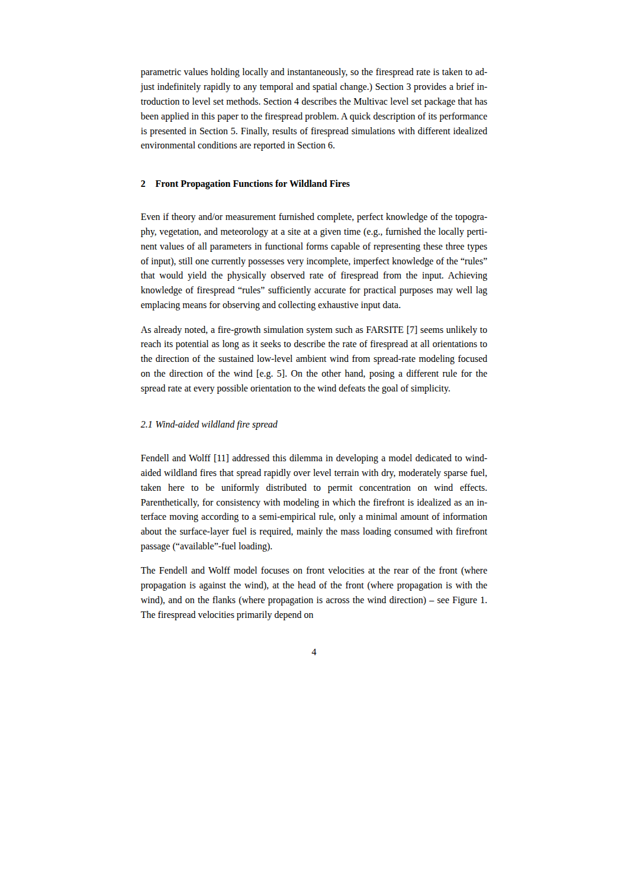parametric values holding locally and instantaneously, so the firespread rate is taken to adjust indefinitely rapidly to any temporal and spatial change.) Section 3 provides a brief introduction to level set methods. Section 4 describes the Multivac level set package that has been applied in this paper to the firespread problem. A quick description of its performance is presented in Section 5. Finally, results of firespread simulations with different idealized environmental conditions are reported in Section 6.
2 Front Propagation Functions for Wildland Fires
Even if theory and/or measurement furnished complete, perfect knowledge of the topography, vegetation, and meteorology at a site at a given time (e.g., furnished the locally pertinent values of all parameters in functional forms capable of representing these three types of input), still one currently possesses very incomplete, imperfect knowledge of the “rules” that would yield the physically observed rate of firespread from the input. Achieving knowledge of firespread “rules” sufficiently accurate for practical purposes may well lag emplacing means for observing and collecting exhaustive input data.
As already noted, a fire-growth simulation system such as FARSITE [7] seems unlikely to reach its potential as long as it seeks to describe the rate of firespread at all orientations to the direction of the sustained low-level ambient wind from spread-rate modeling focused on the direction of the wind [e.g. 5]. On the other hand, posing a different rule for the spread rate at every possible orientation to the wind defeats the goal of simplicity.
2.1 Wind-aided wildland fire spread
Fendell and Wolff [11] addressed this dilemma in developing a model dedicated to wind-aided wildland fires that spread rapidly over level terrain with dry, moderately sparse fuel, taken here to be uniformly distributed to permit concentration on wind effects. Parenthetically, for consistency with modeling in which the firefront is idealized as an interface moving according to a semi-empirical rule, only a minimal amount of information about the surface-layer fuel is required, mainly the mass loading consumed with firefront passage (“available”-fuel loading).
The Fendell and Wolff model focuses on front velocities at the rear of the front (where propagation is against the wind), at the head of the front (where propagation is with the wind), and on the flanks (where propagation is across the wind direction) – see Figure 1. The firespread velocities primarily depend on
4